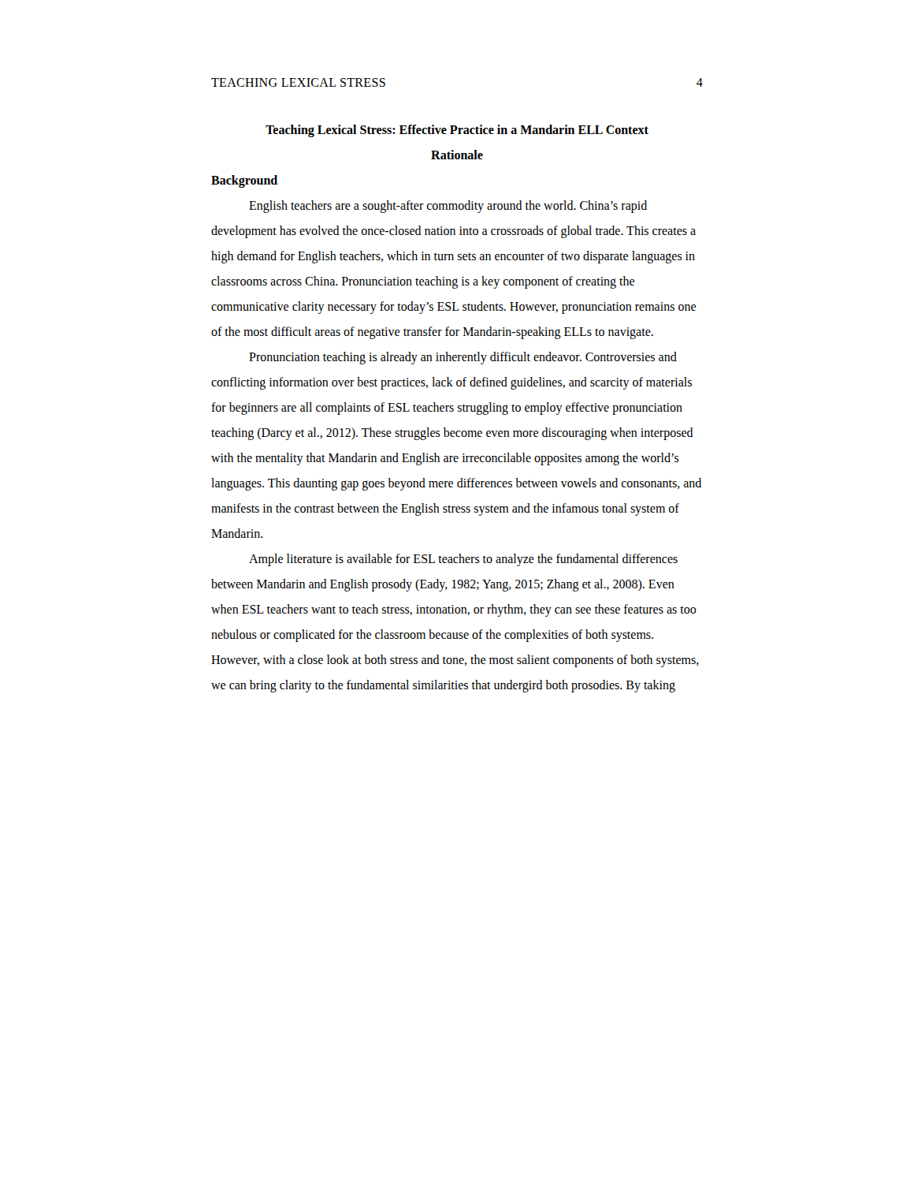Teaching Lexical Stress 4
Teaching Lexical Stress: Effective Practice in a Mandarin ELL Context
Rationale
Background
English teachers are a sought-after commodity around the world. China’s rapid development has evolved the once-closed nation into a crossroads of global trade. This creates a high demand for English teachers, which in turn sets an encounter of two disparate languages in classrooms across China. Pronunciation teaching is a key component of creating the communicative clarity necessary for today’s ESL students. However, pronunciation remains one of the most difficult areas of negative transfer for Mandarin-speaking ELLs to navigate.
Pronunciation teaching is already an inherently difficult endeavor. Controversies and conflicting information over best practices, lack of defined guidelines, and scarcity of materials for beginners are all complaints of ESL teachers struggling to employ effective pronunciation teaching (Darcy et al., 2012). These struggles become even more discouraging when interposed with the mentality that Mandarin and English are irreconcilable opposites among the world’s languages. This daunting gap goes beyond mere differences between vowels and consonants, and manifests in the contrast between the English stress system and the infamous tonal system of Mandarin.
Ample literature is available for ESL teachers to analyze the fundamental differences between Mandarin and English prosody (Eady, 1982; Yang, 2015; Zhang et al., 2008). Even when ESL teachers want to teach stress, intonation, or rhythm, they can see these features as too nebulous or complicated for the classroom because of the complexities of both systems. However, with a close look at both stress and tone, the most salient components of both systems, we can bring clarity to the fundamental similarities that undergird both prosodies. By taking